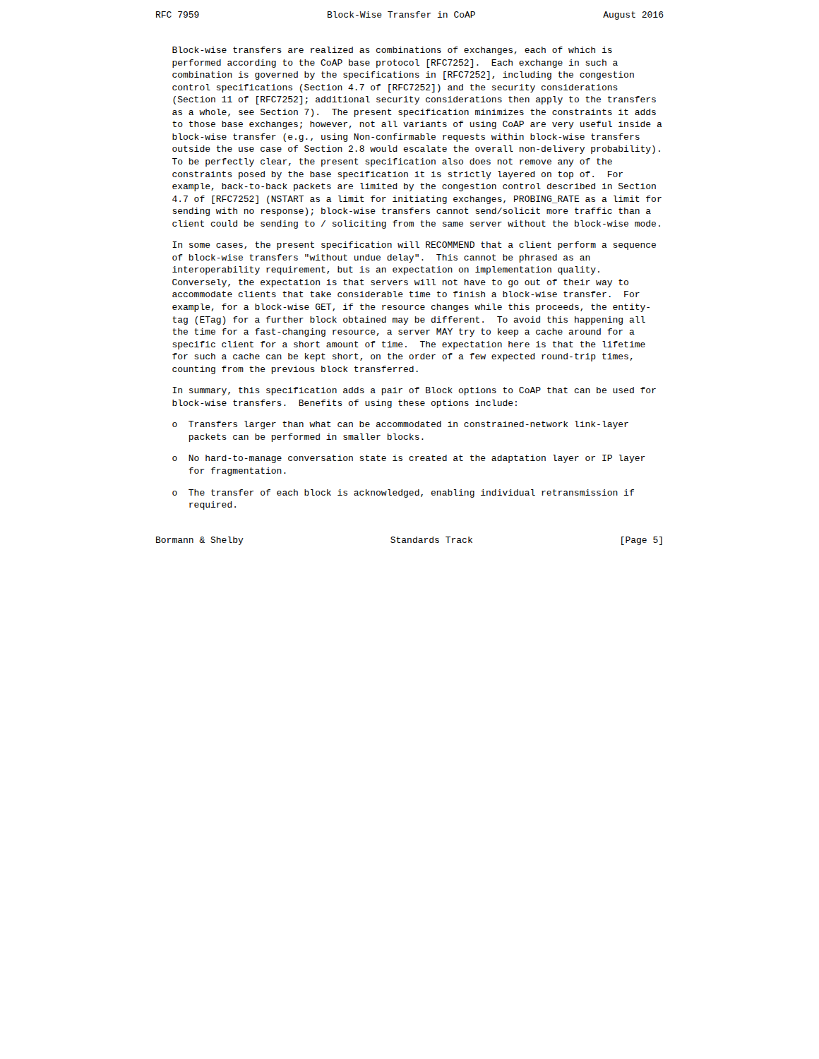RFC 7959 Block-Wise Transfer in CoAP August 2016
Block-wise transfers are realized as combinations of exchanges, each of which is performed according to the CoAP base protocol [RFC7252]. Each exchange in such a combination is governed by the specifications in [RFC7252], including the congestion control specifications (Section 4.7 of [RFC7252]) and the security considerations (Section 11 of [RFC7252]; additional security considerations then apply to the transfers as a whole, see Section 7). The present specification minimizes the constraints it adds to those base exchanges; however, not all variants of using CoAP are very useful inside a block-wise transfer (e.g., using Non-confirmable requests within block-wise transfers outside the use case of Section 2.8 would escalate the overall non-delivery probability). To be perfectly clear, the present specification also does not remove any of the constraints posed by the base specification it is strictly layered on top of. For example, back-to-back packets are limited by the congestion control described in Section 4.7 of [RFC7252] (NSTART as a limit for initiating exchanges, PROBING_RATE as a limit for sending with no response); block-wise transfers cannot send/solicit more traffic than a client could be sending to / soliciting from the same server without the block-wise mode.
In some cases, the present specification will RECOMMEND that a client perform a sequence of block-wise transfers "without undue delay". This cannot be phrased as an interoperability requirement, but is an expectation on implementation quality. Conversely, the expectation is that servers will not have to go out of their way to accommodate clients that take considerable time to finish a block-wise transfer. For example, for a block-wise GET, if the resource changes while this proceeds, the entity-tag (ETag) for a further block obtained may be different. To avoid this happening all the time for a fast-changing resource, a server MAY try to keep a cache around for a specific client for a short amount of time. The expectation here is that the lifetime for such a cache can be kept short, on the order of a few expected round-trip times, counting from the previous block transferred.
In summary, this specification adds a pair of Block options to CoAP that can be used for block-wise transfers. Benefits of using these options include:
Transfers larger than what can be accommodated in constrained-network link-layer packets can be performed in smaller blocks.
No hard-to-manage conversation state is created at the adaptation layer or IP layer for fragmentation.
The transfer of each block is acknowledged, enabling individual retransmission if required.
Bormann & Shelby Standards Track [Page 5]